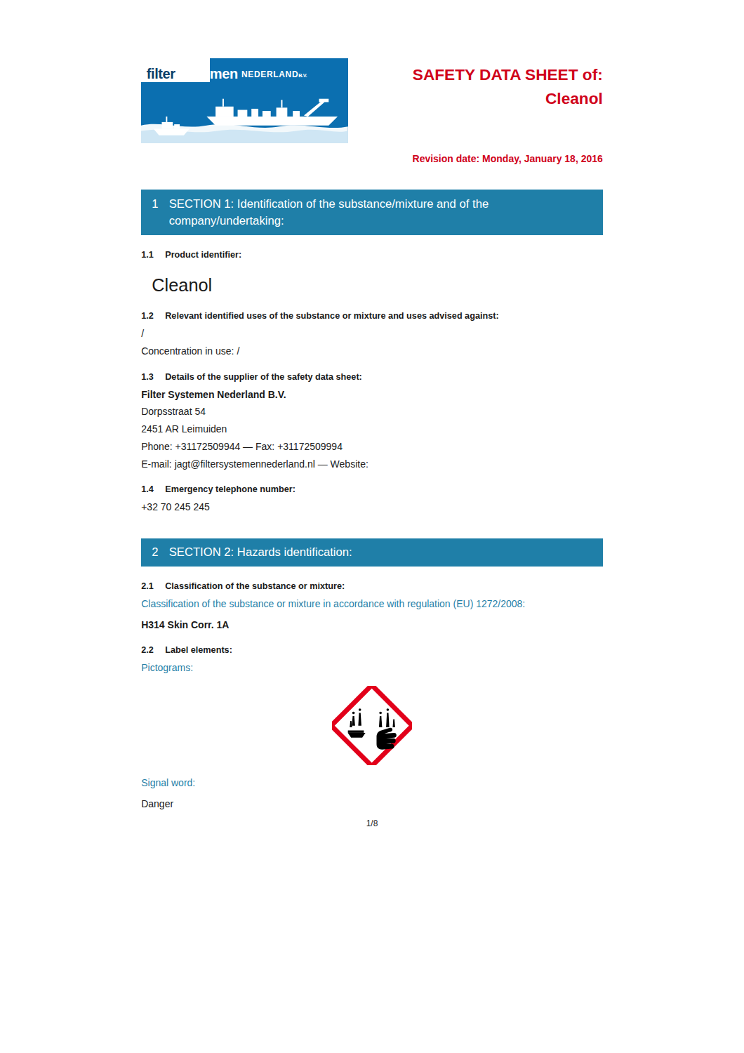filter systemen NEDERLAND B.V.
SAFETY DATA SHEET of: Cleanol
Revision date: Monday, January 18, 2016
1 SECTION 1: Identification of the substance/mixture and of the company/undertaking:
1.1 Product identifier:
Cleanol
1.2 Relevant identified uses of the substance or mixture and uses advised against:
/
Concentration in use: /
1.3 Details of the supplier of the safety data sheet:
Filter Systemen Nederland B.V.
Dorpsstraat 54
2451 AR Leimuiden
Phone: +31172509944 — Fax: +31172509994
E-mail: jagt@filtersystemennederland.nl — Website:
1.4 Emergency telephone number:
+32 70 245 245
2 SECTION 2: Hazards identification:
2.1 Classification of the substance or mixture:
Classification of the substance or mixture in accordance with regulation (EU) 1272/2008:
H314 Skin Corr. 1A
2.2 Label elements:
Pictograms:
Signal word:
Danger
1/8